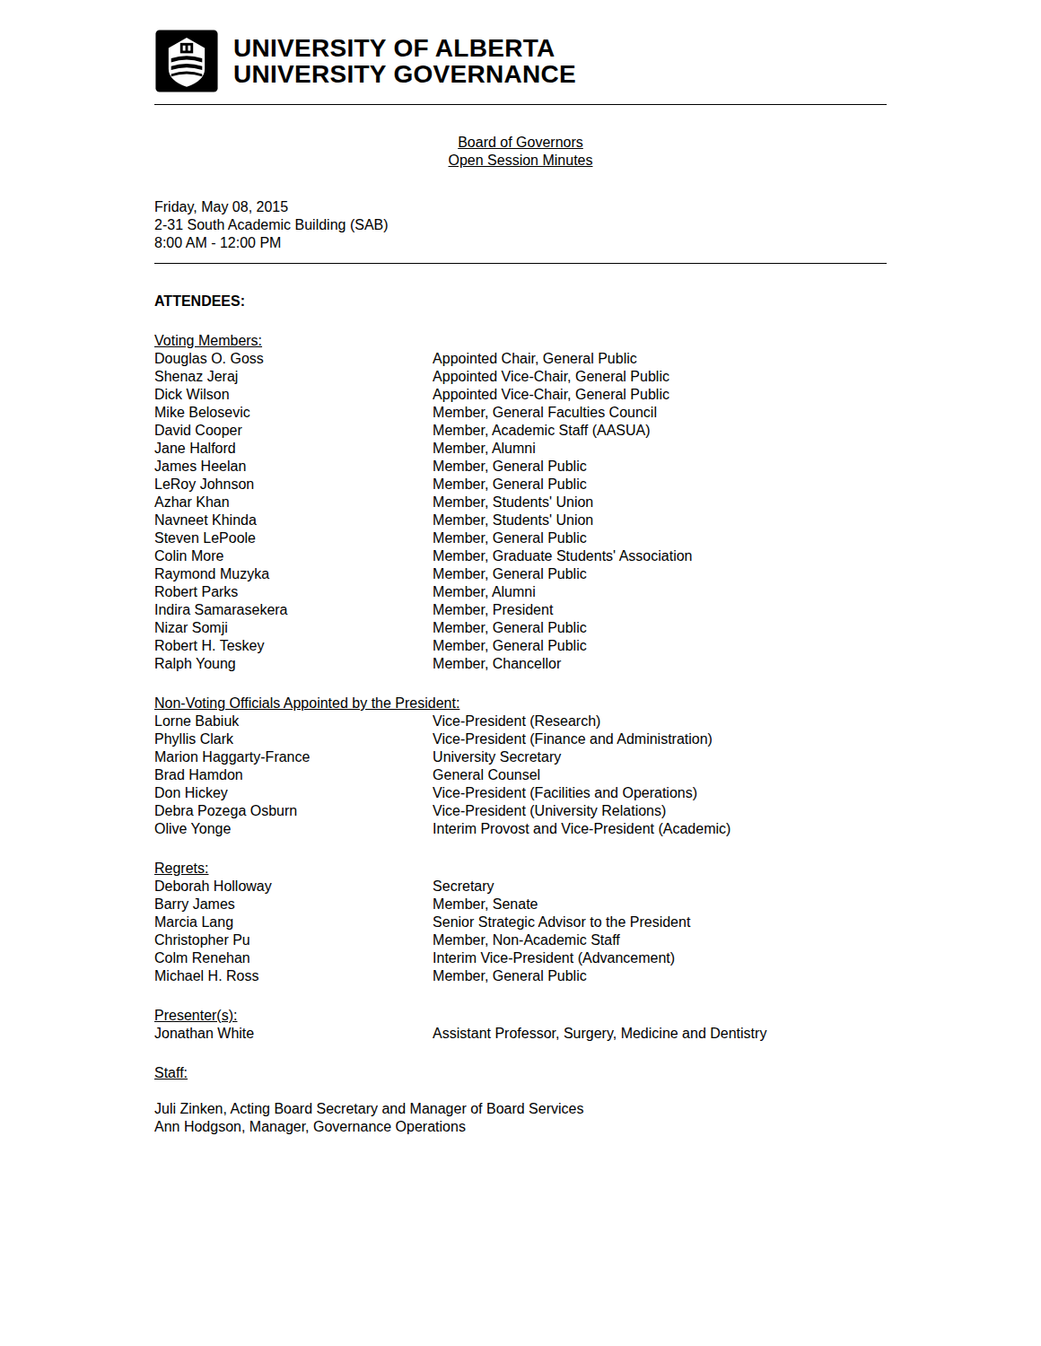UNIVERSITY OF ALBERTA
UNIVERSITY GOVERNANCE
Board of Governors Open Session Minutes
Friday, May 08, 2015
2-31 South Academic Building (SAB)
8:00 AM - 12:00 PM
ATTENDEES:
Voting Members:
| Douglas O. Goss | Appointed Chair, General Public |
| Shenaz Jeraj | Appointed Vice-Chair, General Public |
| Dick Wilson | Appointed Vice-Chair, General Public |
| Mike Belosevic | Member, General Faculties Council |
| David Cooper | Member, Academic Staff (AASUA) |
| Jane Halford | Member, Alumni |
| James Heelan | Member, General Public |
| LeRoy Johnson | Member, General Public |
| Azhar Khan | Member, Students' Union |
| Navneet Khinda | Member, Students' Union |
| Steven LePoole | Member, General Public |
| Colin More | Member, Graduate Students' Association |
| Raymond Muzyka | Member, General Public |
| Robert Parks | Member, Alumni |
| Indira Samarasekera | Member, President |
| Nizar Somji | Member, General Public |
| Robert H. Teskey | Member, General Public |
| Ralph Young | Member, Chancellor |
Non-Voting Officials Appointed by the President:
| Lorne Babiuk | Vice-President (Research) |
| Phyllis Clark | Vice-President (Finance and Administration) |
| Marion Haggarty-France | University Secretary |
| Brad Hamdon | General Counsel |
| Don Hickey | Vice-President (Facilities and Operations) |
| Debra Pozega Osburn | Vice-President (University Relations) |
| Olive Yonge | Interim Provost and Vice-President (Academic) |
Regrets:
| Deborah Holloway | Secretary |
| Barry James | Member, Senate |
| Marcia Lang | Senior Strategic Advisor to the President |
| Christopher Pu | Member, Non-Academic Staff |
| Colm Renehan | Interim Vice-President (Advancement) |
| Michael H. Ross | Member, General Public |
Presenter(s):
| Jonathan White | Assistant Professor, Surgery, Medicine and Dentistry |
Staff:
Juli Zinken, Acting Board Secretary and Manager of Board Services
Ann Hodgson, Manager, Governance Operations